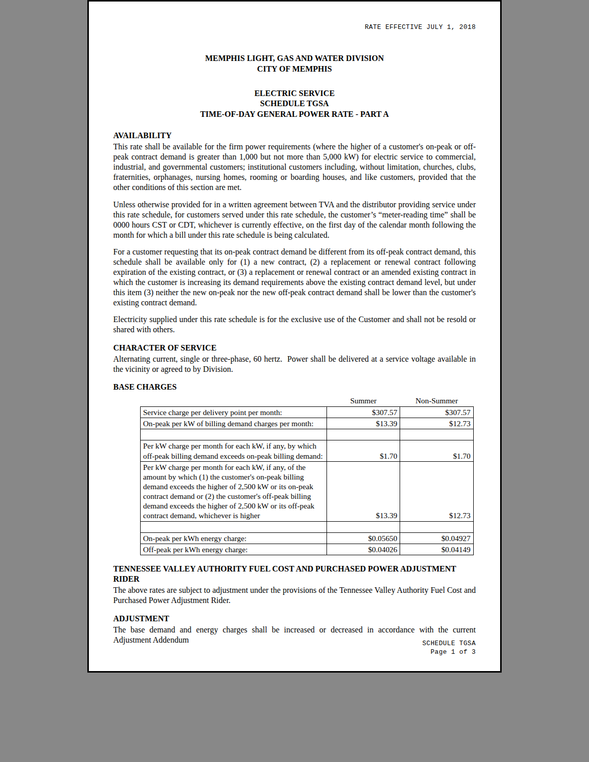RATE EFFECTIVE JULY 1, 2018
MEMPHIS LIGHT, GAS AND WATER DIVISION
CITY OF MEMPHIS
ELECTRIC SERVICE
SCHEDULE TGSA
TIME-OF-DAY GENERAL POWER RATE - PART A
AVAILABILITY
This rate shall be available for the firm power requirements (where the higher of a customer's on-peak or off-peak contract demand is greater than 1,000 but not more than 5,000 kW) for electric service to commercial, industrial, and governmental customers; institutional customers including, without limitation, churches, clubs, fraternities, orphanages, nursing homes, rooming or boarding houses, and like customers, provided that the other conditions of this section are met.
Unless otherwise provided for in a written agreement between TVA and the distributor providing service under this rate schedule, for customers served under this rate schedule, the customer’s “meter-reading time” shall be 0000 hours CST or CDT, whichever is currently effective, on the first day of the calendar month following the month for which a bill under this rate schedule is being calculated.
For a customer requesting that its on-peak contract demand be different from its off-peak contract demand, this schedule shall be available only for (1) a new contract, (2) a replacement or renewal contract following expiration of the existing contract, or (3) a replacement or renewal contract or an amended existing contract in which the customer is increasing its demand requirements above the existing contract demand level, but under this item (3) neither the new on-peak nor the new off-peak contract demand shall be lower than the customer's existing contract demand.
Electricity supplied under this rate schedule is for the exclusive use of the Customer and shall not be resold or shared with others.
CHARACTER OF SERVICE
Alternating current, single or three-phase, 60 hertz. Power shall be delivered at a service voltage available in the vicinity or agreed to by Division.
BASE CHARGES
| | Summer | Non-Summer |
| Service charge per delivery point per month: | $307.57 | $307.57 |
| On-peak per kW of billing demand charges per month: | $13.39 | $12.73 |
| Per kW charge per month for each kW, if any, by which off-peak billing demand exceeds on-peak billing demand: | $1.70 | $1.70 |
| Per kW charge per month for each kW, if any, of the amount by which (1) the customer's on-peak billing demand exceeds the higher of 2,500 kW or its on-peak contract demand or (2) the customer's off-peak billing demand exceeds the higher of 2,500 kW or its off-peak contract demand, whichever is higher | $13.39 | $12.73 |
| On-peak per kWh energy charge: | $0.05650 | $0.04927 |
| Off-peak per kWh energy charge: | $0.04026 | $0.04149 |
TENNESSEE VALLEY AUTHORITY FUEL COST AND PURCHASED POWER ADJUSTMENT RIDER
The above rates are subject to adjustment under the provisions of the Tennessee Valley Authority Fuel Cost and Purchased Power Adjustment Rider.
ADJUSTMENT
The base demand and energy charges shall be increased or decreased in accordance with the current Adjustment Addendum
SCHEDULE TGSA
Page 1 of 3